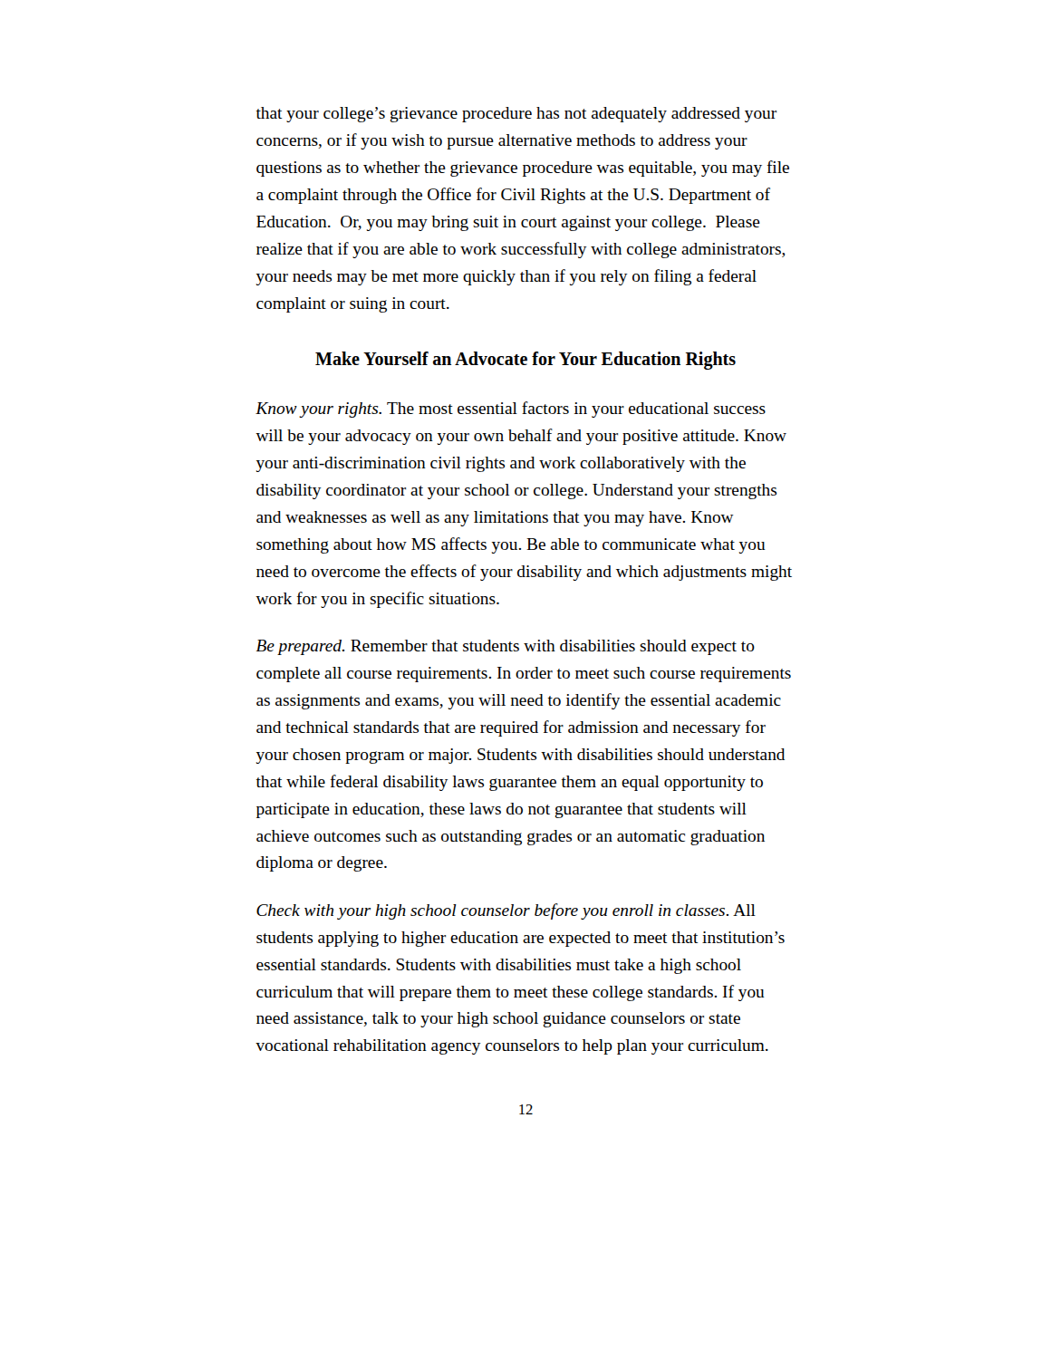that your college’s grievance procedure has not adequately addressed your concerns, or if you wish to pursue alternative methods to address your questions as to whether the grievance procedure was equitable, you may file a complaint through the Office for Civil Rights at the U.S. Department of Education. Or, you may bring suit in court against your college. Please realize that if you are able to work successfully with college administrators, your needs may be met more quickly than if you rely on filing a federal complaint or suing in court.
Make Yourself an Advocate for Your Education Rights
Know your rights. The most essential factors in your educational success will be your advocacy on your own behalf and your positive attitude. Know your anti-discrimination civil rights and work collaboratively with the disability coordinator at your school or college. Understand your strengths and weaknesses as well as any limitations that you may have. Know something about how MS affects you. Be able to communicate what you need to overcome the effects of your disability and which adjustments might work for you in specific situations.
Be prepared. Remember that students with disabilities should expect to complete all course requirements. In order to meet such course requirements as assignments and exams, you will need to identify the essential academic and technical standards that are required for admission and necessary for your chosen program or major. Students with disabilities should understand that while federal disability laws guarantee them an equal opportunity to participate in education, these laws do not guarantee that students will achieve outcomes such as outstanding grades or an automatic graduation diploma or degree.
Check with your high school counselor before you enroll in classes. All students applying to higher education are expected to meet that institution’s essential standards. Students with disabilities must take a high school curriculum that will prepare them to meet these college standards. If you need assistance, talk to your high school guidance counselors or state vocational rehabilitation agency counselors to help plan your curriculum.
12